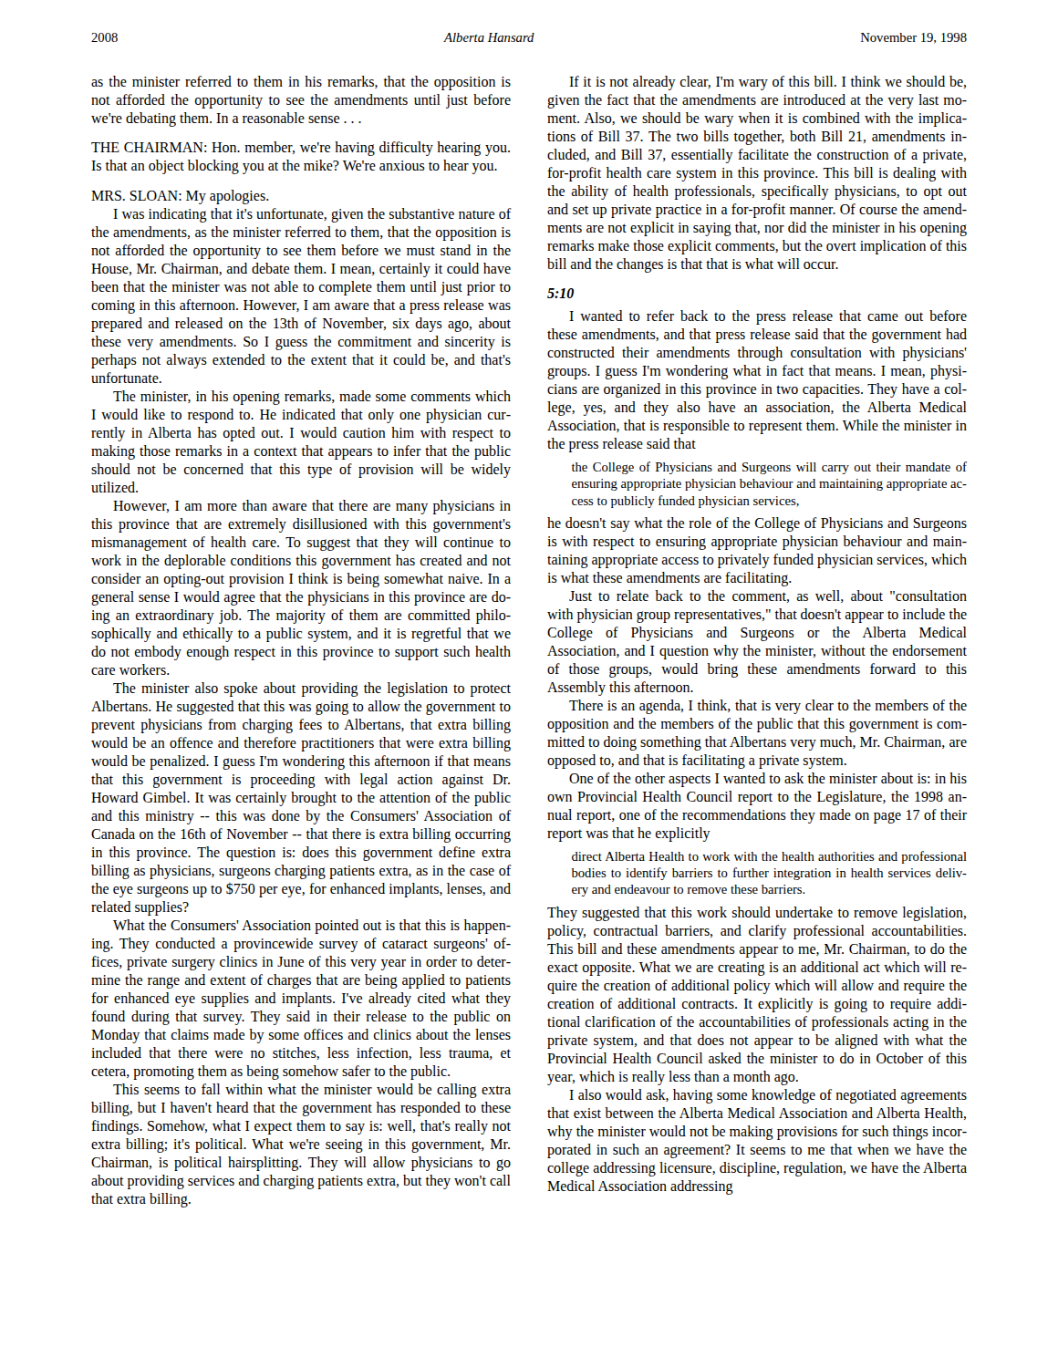2008 Alberta Hansard November 19, 1998
as the minister referred to them in his remarks, that the opposition is not afforded the opportunity to see the amendments until just before we're debating them. In a reasonable sense . . .
THE CHAIRMAN: Hon. member, we're having difficulty hearing you. Is that an object blocking you at the mike? We're anxious to hear you.
MRS. SLOAN: My apologies.
I was indicating that it's unfortunate, given the substantive nature of the amendments, as the minister referred to them, that the opposition is not afforded the opportunity to see them before we must stand in the House, Mr. Chairman, and debate them. I mean, certainly it could have been that the minister was not able to complete them until just prior to coming in this afternoon. However, I am aware that a press release was prepared and released on the 13th of November, six days ago, about these very amendments. So I guess the commitment and sincerity is perhaps not always extended to the extent that it could be, and that's unfortunate.
The minister, in his opening remarks, made some comments which I would like to respond to. He indicated that only one physician currently in Alberta has opted out. I would caution him with respect to making those remarks in a context that appears to infer that the public should not be concerned that this type of provision will be widely utilized.
However, I am more than aware that there are many physicians in this province that are extremely disillusioned with this government's mismanagement of health care. To suggest that they will continue to work in the deplorable conditions this government has created and not consider an opting-out provision I think is being somewhat naive. In a general sense I would agree that the physicians in this province are doing an extraordinary job. The majority of them are committed philosophically and ethically to a public system, and it is regretful that we do not embody enough respect in this province to support such health care workers.
The minister also spoke about providing the legislation to protect Albertans. He suggested that this was going to allow the government to prevent physicians from charging fees to Albertans, that extra billing would be an offence and therefore practitioners that were extra billing would be penalized. I guess I'm wondering this afternoon if that means that this government is proceeding with legal action against Dr. Howard Gimbel. It was certainly brought to the attention of the public and this ministry -- this was done by the Consumers' Association of Canada on the 16th of November -- that there is extra billing occurring in this province. The question is: does this government define extra billing as physicians, surgeons charging patients extra, as in the case of the eye surgeons up to $750 per eye, for enhanced implants, lenses, and related supplies?
What the Consumers' Association pointed out is that this is happening. They conducted a provincewide survey of cataract surgeons' offices, private surgery clinics in June of this very year in order to determine the range and extent of charges that are being applied to patients for enhanced eye supplies and implants. I've already cited what they found during that survey. They said in their release to the public on Monday that claims made by some offices and clinics about the lenses included that there were no stitches, less infection, less trauma, et cetera, promoting them as being somehow safer to the public.
This seems to fall within what the minister would be calling extra billing, but I haven't heard that the government has responded to these findings. Somehow, what I expect them to say is: well, that's really not extra billing; it's political. What we're seeing in this government, Mr. Chairman, is political hairsplitting. They will allow physicians to go about providing services and charging patients extra, but they won't call that extra billing.
If it is not already clear, I'm wary of this bill. I think we should be, given the fact that the amendments are introduced at the very last moment. Also, we should be wary when it is combined with the implications of Bill 37. The two bills together, both Bill 21, amendments included, and Bill 37, essentially facilitate the construction of a private, for-profit health care system in this province. This bill is dealing with the ability of health professionals, specifically physicians, to opt out and set up private practice in a for-profit manner. Of course the amendments are not explicit in saying that, nor did the minister in his opening remarks make those explicit comments, but the overt implication of this bill and the changes is that that is what will occur.
5:10
I wanted to refer back to the press release that came out before these amendments, and that press release said that the government had constructed their amendments through consultation with physicians' groups. I guess I'm wondering what in fact that means. I mean, physicians are organized in this province in two capacities. They have a college, yes, and they also have an association, the Alberta Medical Association, that is responsible to represent them. While the minister in the press release said that
the College of Physicians and Surgeons will carry out their mandate of ensuring appropriate physician behaviour and maintaining appropriate access to publicly funded physician services,
he doesn't say what the role of the College of Physicians and Surgeons is with respect to ensuring appropriate physician behaviour and maintaining appropriate access to privately funded physician services, which is what these amendments are facilitating.
Just to relate back to the comment, as well, about "consultation with physician group representatives," that doesn't appear to include the College of Physicians and Surgeons or the Alberta Medical Association, and I question why the minister, without the endorsement of those groups, would bring these amendments forward to this Assembly this afternoon.
There is an agenda, I think, that is very clear to the members of the opposition and the members of the public that this government is committed to doing something that Albertans very much, Mr. Chairman, are opposed to, and that is facilitating a private system.
One of the other aspects I wanted to ask the minister about is: in his own Provincial Health Council report to the Legislature, the 1998 annual report, one of the recommendations they made on page 17 of their report was that he explicitly
direct Alberta Health to work with the health authorities and professional bodies to identify barriers to further integration in health services delivery and endeavour to remove these barriers.
They suggested that this work should undertake to remove legislation, policy, contractual barriers, and clarify professional accountabilities. This bill and these amendments appear to me, Mr. Chairman, to do the exact opposite. What we are creating is an additional act which will require the creation of additional policy which will allow and require the creation of additional contracts. It explicitly is going to require additional clarification of the accountabilities of professionals acting in the private system, and that does not appear to be aligned with what the Provincial Health Council asked the minister to do in October of this year, which is really less than a month ago.
I also would ask, having some knowledge of negotiated agreements that exist between the Alberta Medical Association and Alberta Health, why the minister would not be making provisions for such things incorporated in such an agreement? It seems to me that when we have the college addressing licensure, discipline, regulation, we have the Alberta Medical Association addressing